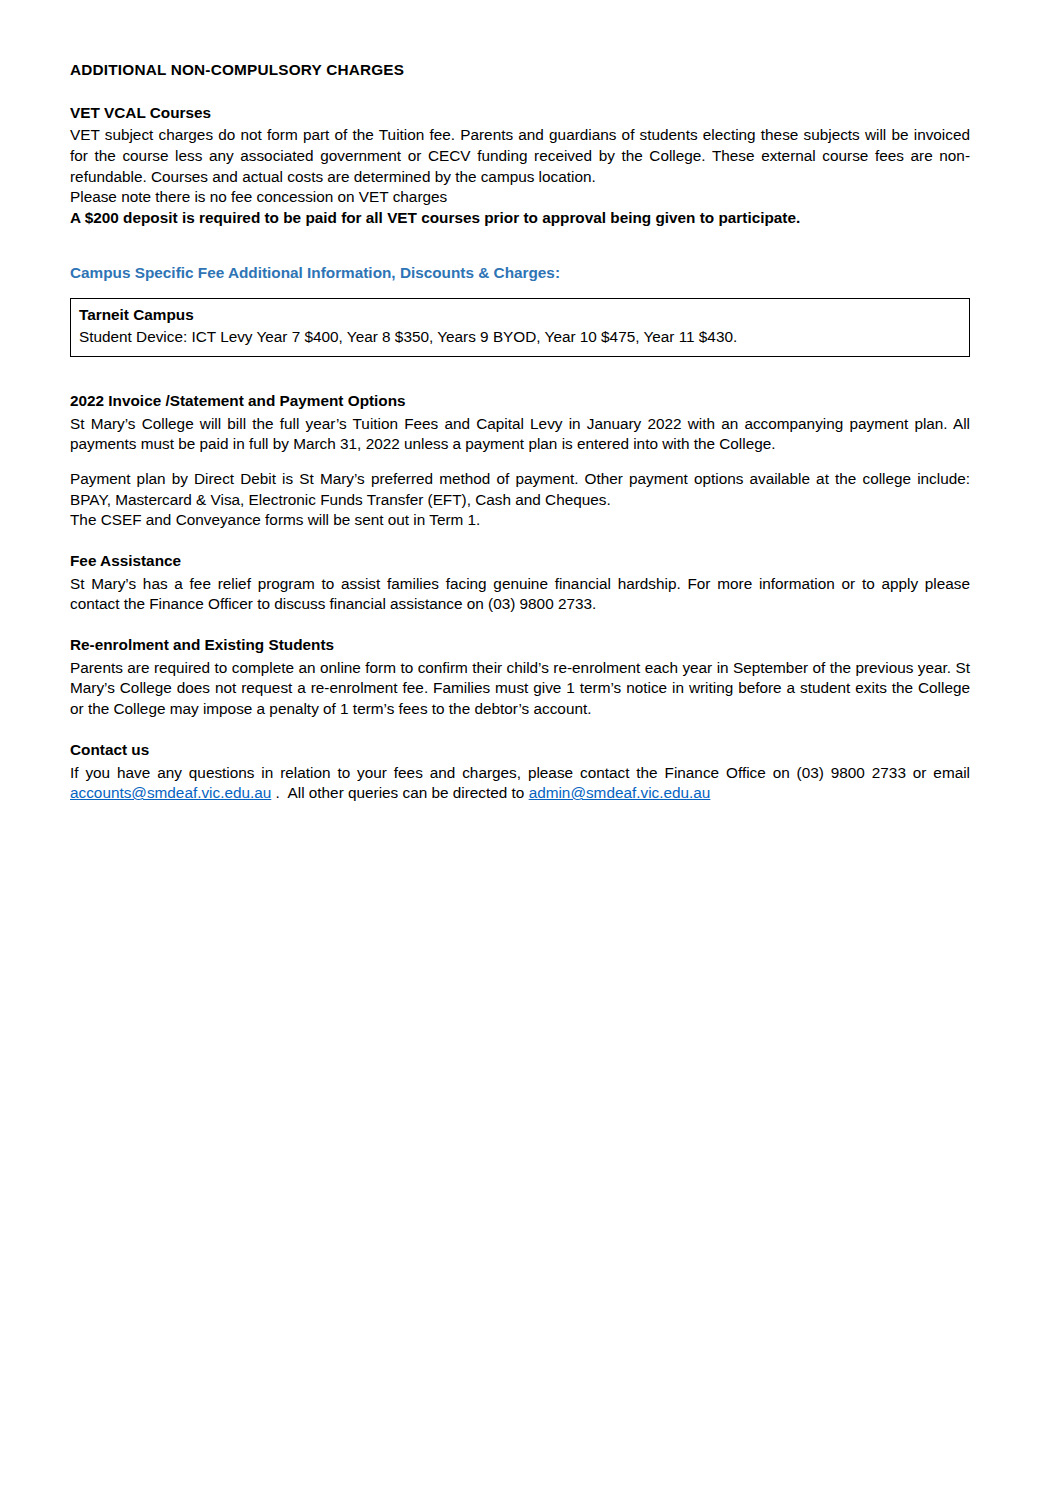ADDITIONAL NON-COMPULSORY CHARGES
VET VCAL Courses
VET subject charges do not form part of the Tuition fee. Parents and guardians of students electing these subjects will be invoiced for the course less any associated government or CECV funding received by the College. These external course fees are non-refundable. Courses and actual costs are determined by the campus location.
Please note there is no fee concession on VET charges
A $200 deposit is required to be paid for all VET courses prior to approval being given to participate.
Campus Specific Fee Additional Information, Discounts & Charges:
| Tarneit Campus Student Device: ICT Levy Year 7 $400, Year 8 $350, Years 9 BYOD, Year 10 $475, Year 11 $430. |
2022 Invoice /Statement and Payment Options
St Mary’s College will bill the full year’s Tuition Fees and Capital Levy in January 2022 with an accompanying payment plan. All payments must be paid in full by March 31, 2022 unless a payment plan is entered into with the College.
Payment plan by Direct Debit is St Mary’s preferred method of payment. Other payment options available at the college include: BPAY, Mastercard & Visa, Electronic Funds Transfer (EFT), Cash and Cheques.
The CSEF and Conveyance forms will be sent out in Term 1.
Fee Assistance
St Mary’s has a fee relief program to assist families facing genuine financial hardship. For more information or to apply please contact the Finance Officer to discuss financial assistance on (03) 9800 2733.
Re-enrolment and Existing Students
Parents are required to complete an online form to confirm their child’s re-enrolment each year in September of the previous year. St Mary’s College does not request a re-enrolment fee. Families must give 1 term’s notice in writing before a student exits the College or the College may impose a penalty of 1 term’s fees to the debtor’s account.
Contact us
If you have any questions in relation to your fees and charges, please contact the Finance Office on (03) 9800 2733 or email accounts@smdeaf.vic.edu.au . All other queries can be directed to admin@smdeaf.vic.edu.au